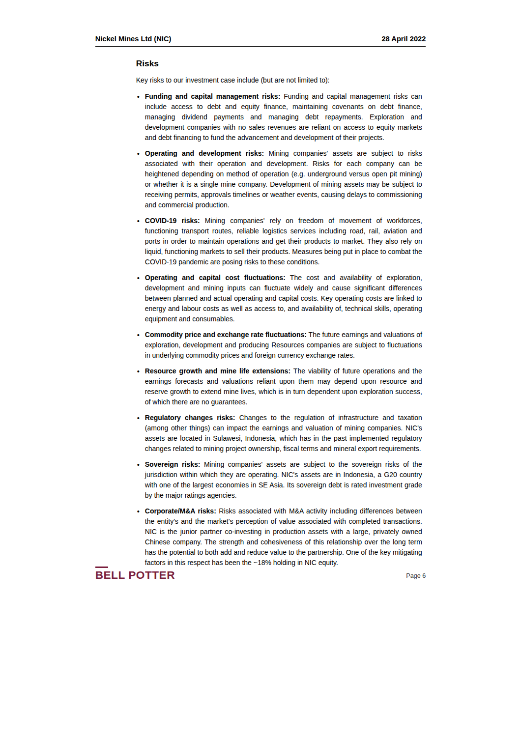Nickel Mines Ltd (NIC) 28 April 2022
Risks
Key risks to our investment case include (but are not limited to):
Funding and capital management risks: Funding and capital management risks can include access to debt and equity finance, maintaining covenants on debt finance, managing dividend payments and managing debt repayments. Exploration and development companies with no sales revenues are reliant on access to equity markets and debt financing to fund the advancement and development of their projects.
Operating and development risks: Mining companies' assets are subject to risks associated with their operation and development. Risks for each company can be heightened depending on method of operation (e.g. underground versus open pit mining) or whether it is a single mine company. Development of mining assets may be subject to receiving permits, approvals timelines or weather events, causing delays to commissioning and commercial production.
COVID-19 risks: Mining companies' rely on freedom of movement of workforces, functioning transport routes, reliable logistics services including road, rail, aviation and ports in order to maintain operations and get their products to market. They also rely on liquid, functioning markets to sell their products. Measures being put in place to combat the COVID-19 pandemic are posing risks to these conditions.
Operating and capital cost fluctuations: The cost and availability of exploration, development and mining inputs can fluctuate widely and cause significant differences between planned and actual operating and capital costs. Key operating costs are linked to energy and labour costs as well as access to, and availability of, technical skills, operating equipment and consumables.
Commodity price and exchange rate fluctuations: The future earnings and valuations of exploration, development and producing Resources companies are subject to fluctuations in underlying commodity prices and foreign currency exchange rates.
Resource growth and mine life extensions: The viability of future operations and the earnings forecasts and valuations reliant upon them may depend upon resource and reserve growth to extend mine lives, which is in turn dependent upon exploration success, of which there are no guarantees.
Regulatory changes risks: Changes to the regulation of infrastructure and taxation (among other things) can impact the earnings and valuation of mining companies. NIC's assets are located in Sulawesi, Indonesia, which has in the past implemented regulatory changes related to mining project ownership, fiscal terms and mineral export requirements.
Sovereign risks: Mining companies' assets are subject to the sovereign risks of the jurisdiction within which they are operating. NIC's assets are in Indonesia, a G20 country with one of the largest economies in SE Asia. Its sovereign debt is rated investment grade by the major ratings agencies.
Corporate/M&A risks: Risks associated with M&A activity including differences between the entity's and the market's perception of value associated with completed transactions. NIC is the junior partner co-investing in production assets with a large, privately owned Chinese company. The strength and cohesiveness of this relationship over the long term has the potential to both add and reduce value to the partnership. One of the key mitigating factors in this respect has been the ~18% holding in NIC equity.
BELL POTTER
Page 6